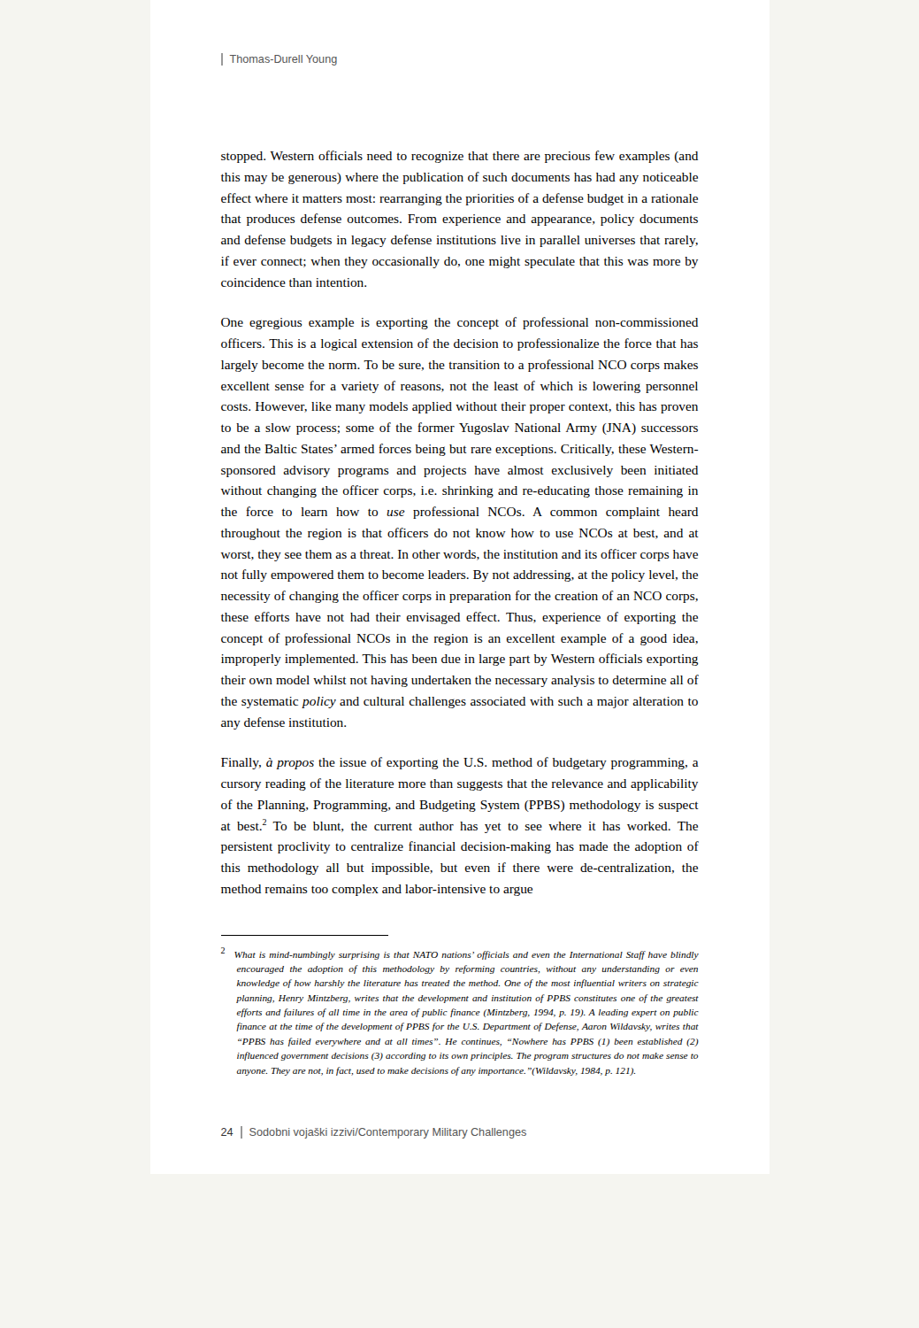Thomas-Durell Young
stopped. Western officials need to recognize that there are precious few examples (and this may be generous) where the publication of such documents has had any noticeable effect where it matters most: rearranging the priorities of a defense budget in a rationale that produces defense outcomes. From experience and appearance, policy documents and defense budgets in legacy defense institutions live in parallel universes that rarely, if ever connect; when they occasionally do, one might speculate that this was more by coincidence than intention.
One egregious example is exporting the concept of professional non-commissioned officers. This is a logical extension of the decision to professionalize the force that has largely become the norm. To be sure, the transition to a professional NCO corps makes excellent sense for a variety of reasons, not the least of which is lowering personnel costs. However, like many models applied without their proper context, this has proven to be a slow process; some of the former Yugoslav National Army (JNA) successors and the Baltic States’ armed forces being but rare exceptions. Critically, these Western-sponsored advisory programs and projects have almost exclusively been initiated without changing the officer corps, i.e. shrinking and re-educating those remaining in the force to learn how to use professional NCOs. A common complaint heard throughout the region is that officers do not know how to use NCOs at best, and at worst, they see them as a threat. In other words, the institution and its officer corps have not fully empowered them to become leaders. By not addressing, at the policy level, the necessity of changing the officer corps in preparation for the creation of an NCO corps, these efforts have not had their envisaged effect. Thus, experience of exporting the concept of professional NCOs in the region is an excellent example of a good idea, improperly implemented. This has been due in large part by Western officials exporting their own model whilst not having undertaken the necessary analysis to determine all of the systematic policy and cultural challenges associated with such a major alteration to any defense institution.
Finally, à propos the issue of exporting the U.S. method of budgetary programming, a cursory reading of the literature more than suggests that the relevance and applicability of the Planning, Programming, and Budgeting System (PPBS) methodology is suspect at best.2 To be blunt, the current author has yet to see where it has worked. The persistent proclivity to centralize financial decision-making has made the adoption of this methodology all but impossible, but even if there were de-centralization, the method remains too complex and labor-intensive to argue
2 What is mind-numbingly surprising is that NATO nations’ officials and even the International Staff have blindly encouraged the adoption of this methodology by reforming countries, without any understanding or even knowledge of how harshly the literature has treated the method. One of the most influential writers on strategic planning, Henry Mintzberg, writes that the development and institution of PPBS constitutes one of the greatest efforts and failures of all time in the area of public finance (Mintzberg, 1994, p. 19). A leading expert on public finance at the time of the development of PPBS for the U.S. Department of Defense, Aaron Wildavsky, writes that “PPBS has failed everywhere and at all times”. He continues, “Nowhere has PPBS (1) been established (2) influenced government decisions (3) according to its own principles. The program structures do not make sense to anyone. They are not, in fact, used to make decisions of any importance.”(Wildavsky, 1984, p. 121).
24 Sodobni vojaški izzivi/Contemporary Military Challenges